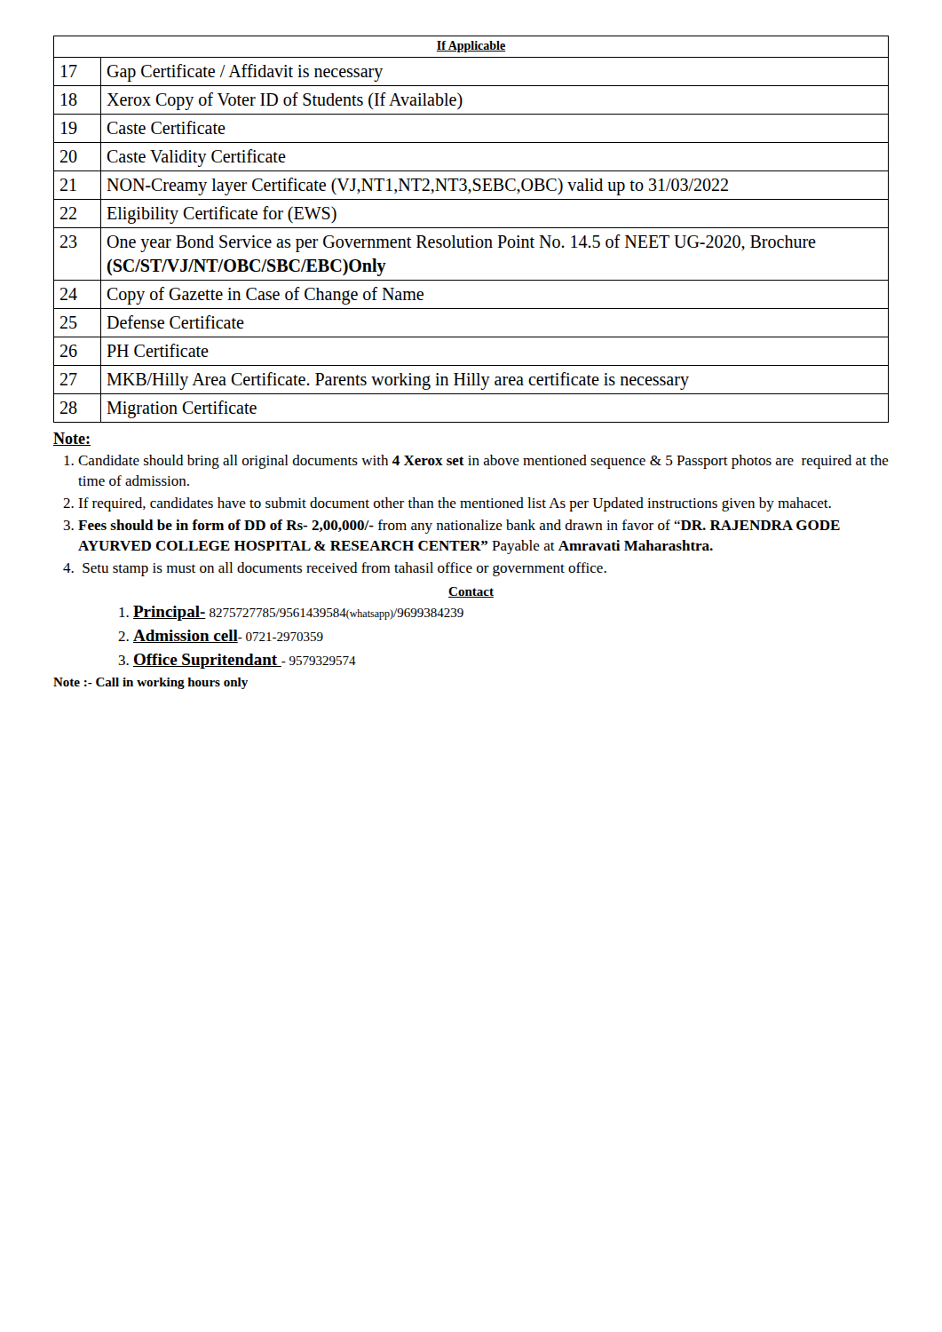| If Applicable |
| --- |
| 17 | Gap Certificate / Affidavit is necessary |
| 18 | Xerox Copy of Voter ID of Students (If Available) |
| 19 | Caste Certificate |
| 20 | Caste Validity Certificate |
| 21 | NON-Creamy layer Certificate (VJ,NT1,NT2,NT3,SEBC,OBC) valid up to 31/03/2022 |
| 22 | Eligibility Certificate for (EWS) |
| 23 | One year Bond Service as per Government Resolution Point No. 14.5 of NEET UG-2020, Brochure (SC/ST/VJ/NT/OBC/SBC/EBC)Only |
| 24 | Copy of Gazette in Case of Change of Name |
| 25 | Defense Certificate |
| 26 | PH Certificate |
| 27 | MKB/Hilly Area Certificate. Parents working in Hilly area certificate is necessary |
| 28 | Migration Certificate |
Note:
Candidate should bring all original documents with 4 Xerox set in above mentioned sequence & 5 Passport photos are required at the time of admission.
If required, candidates have to submit document other than the mentioned list As per Updated instructions given by mahacet.
Fees should be in form of DD of Rs- 2,00,000/- from any nationalize bank and drawn in favor of “DR. RAJENDRA GODE AYURVED COLLEGE HOSPITAL & RESEARCH CENTER” Payable at Amravati Maharashtra.
Setu stamp is must on all documents received from tahasil office or government office.
Contact
Principal- 8275727785/9561439584(whatsapp)/9699384239
Admission cell- 0721-2970359
Office Supritendant - 9579329574
Note :- Call in working hours only